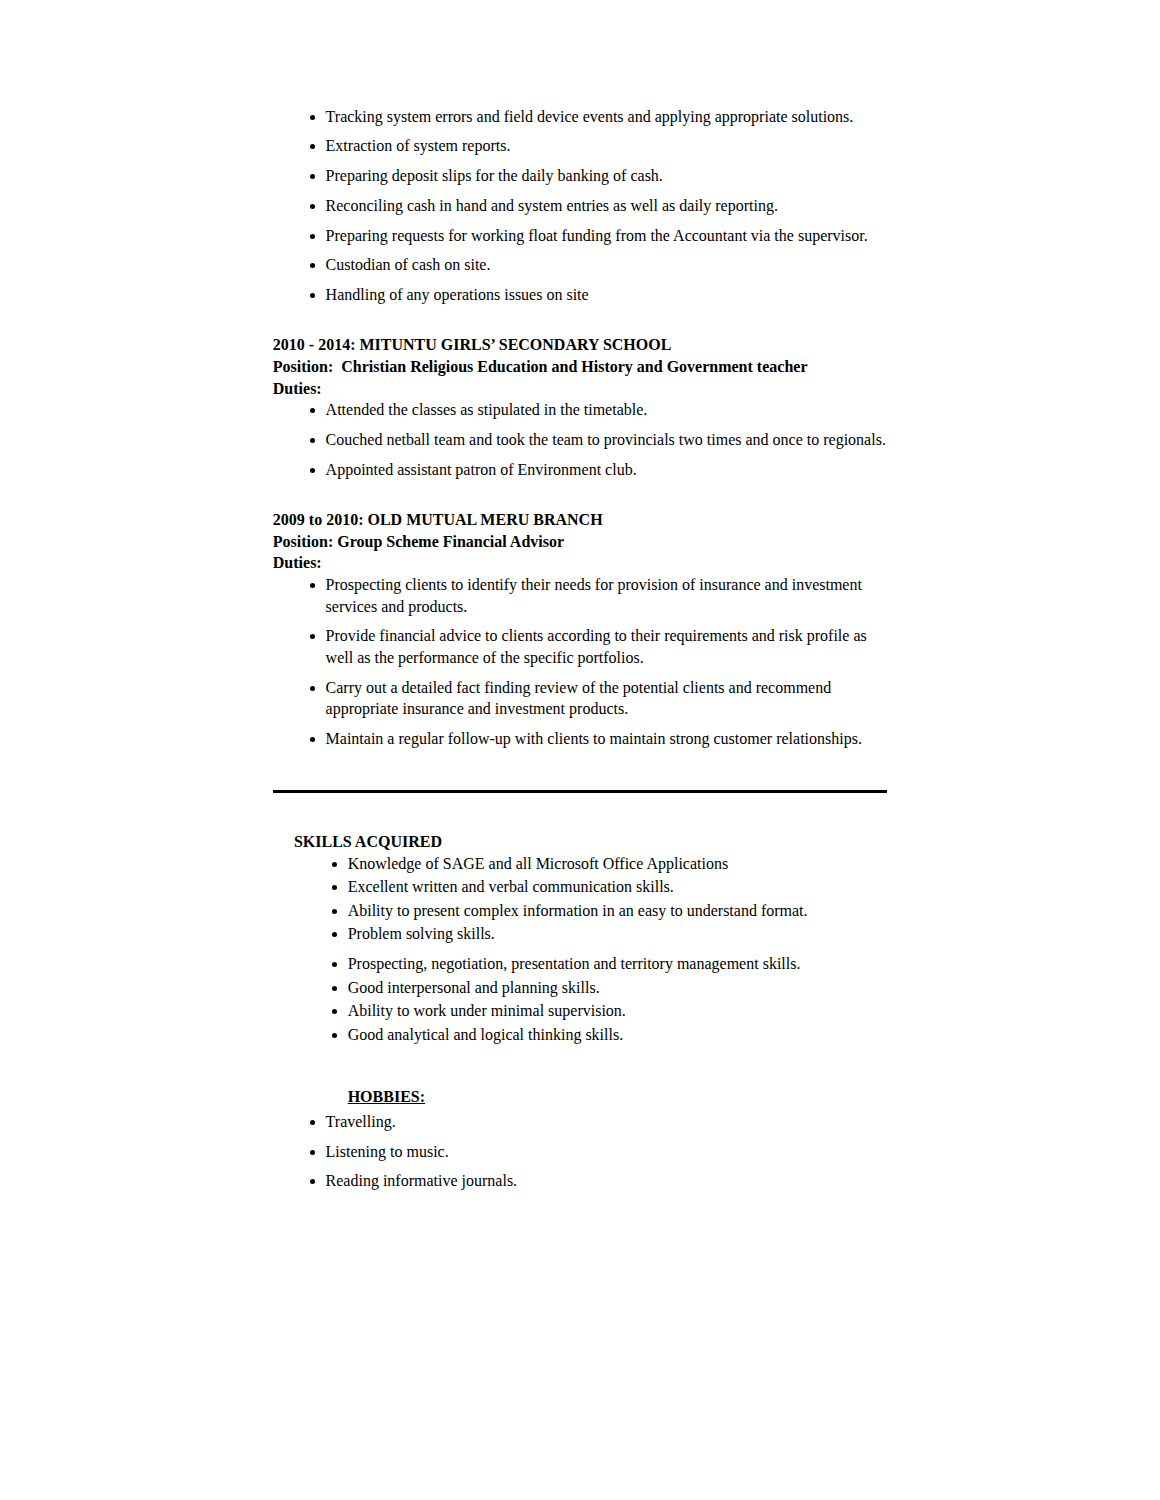Tracking system errors and field device events and applying appropriate solutions.
Extraction of system reports.
Preparing deposit slips for the daily banking of cash.
Reconciling cash in hand and system entries as well as daily reporting.
Preparing requests for working float funding from the Accountant via the supervisor.
Custodian of cash on site.
Handling of any operations issues on site
2010 - 2014: MITUNTU GIRLS’ SECONDARY SCHOOL
Position: Christian Religious Education and History and Government teacher
Duties:
Attended the classes as stipulated in the timetable.
Couched netball team and took the team to provincials two times and once to regionals.
Appointed assistant patron of Environment club.
2009 to 2010: OLD MUTUAL MERU BRANCH
Position: Group Scheme Financial Advisor
Duties:
Prospecting clients to identify their needs for provision of insurance and investment services and products.
Provide financial advice to clients according to their requirements and risk profile as well as the performance of the specific portfolios.
Carry out a detailed fact finding review of the potential clients and recommend appropriate insurance and investment products.
Maintain a regular follow-up with clients to maintain strong customer relationships.
SKILLS ACQUIRED
Knowledge of SAGE and all Microsoft Office Applications
Excellent written and verbal communication skills.
Ability to present complex information in an easy to understand format.
Problem solving skills.
Prospecting, negotiation, presentation and territory management skills.
Good interpersonal and planning skills.
Ability to work under minimal supervision.
Good analytical and logical thinking skills.
HOBBIES:
Travelling.
Listening to music.
Reading informative journals.